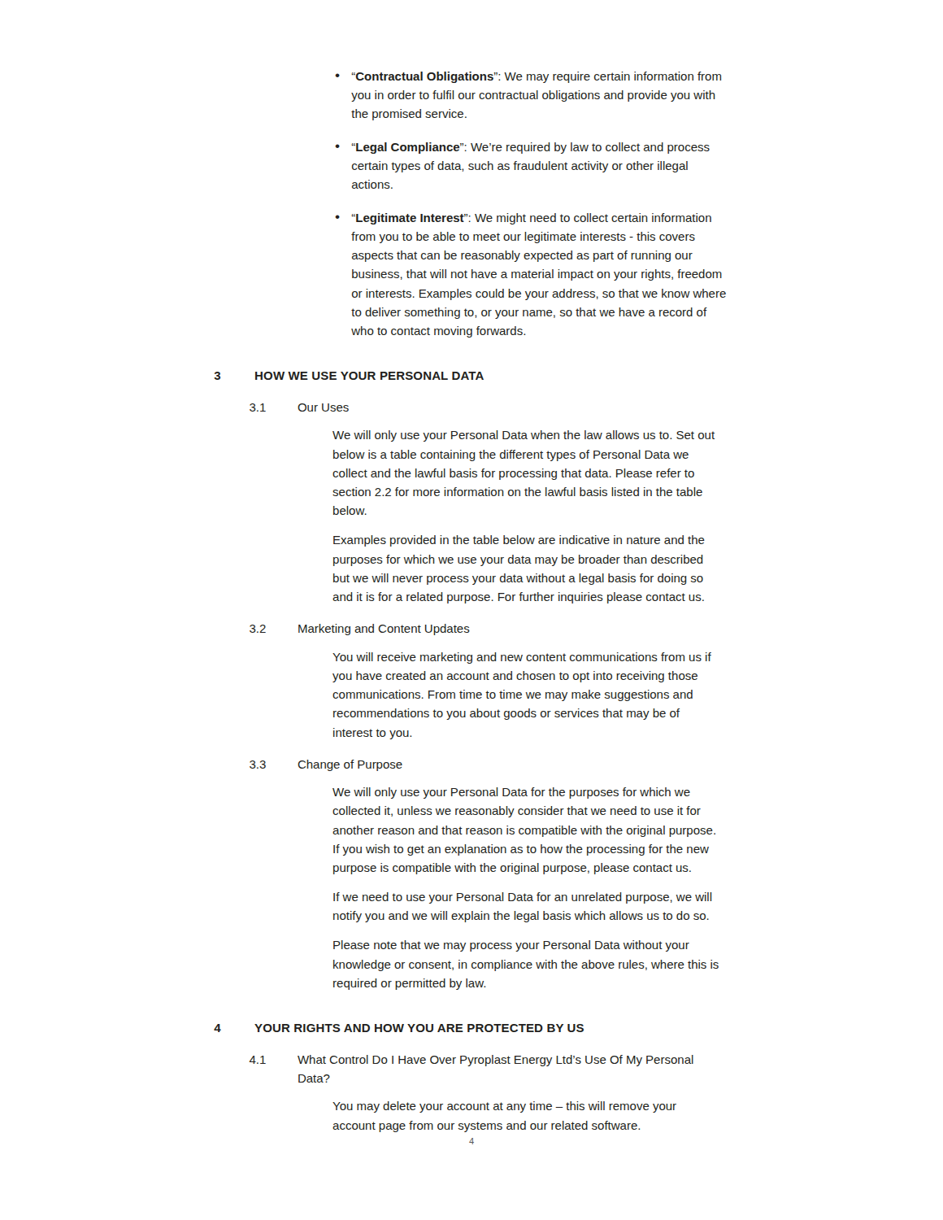“Contractual Obligations”: We may require certain information from you in order to fulfil our contractual obligations and provide you with the promised service.
“Legal Compliance”: We’re required by law to collect and process certain types of data, such as fraudulent activity or other illegal actions.
“Legitimate Interest”: We might need to collect certain information from you to be able to meet our legitimate interests - this covers aspects that can be reasonably expected as part of running our business, that will not have a material impact on your rights, freedom or interests. Examples could be your address, so that we know where to deliver something to, or your name, so that we have a record of who to contact moving forwards.
3
HOW WE USE YOUR PERSONAL DATA
3.1
Our Uses
We will only use your Personal Data when the law allows us to. Set out below is a table containing the different types of Personal Data we collect and the lawful basis for processing that data. Please refer to section 2.2 for more information on the lawful basis listed in the table below.
Examples provided in the table below are indicative in nature and the purposes for which we use your data may be broader than described but we will never process your data without a legal basis for doing so and it is for a related purpose. For further inquiries please contact us.
3.2
Marketing and Content Updates
You will receive marketing and new content communications from us if you have created an account and chosen to opt into receiving those communications. From time to time we may make suggestions and recommendations to you about goods or services that may be of interest to you.
3.3
Change of Purpose
We will only use your Personal Data for the purposes for which we collected it, unless we reasonably consider that we need to use it for another reason and that reason is compatible with the original purpose. If you wish to get an explanation as to how the processing for the new purpose is compatible with the original purpose, please contact us.
If we need to use your Personal Data for an unrelated purpose, we will notify you and we will explain the legal basis which allows us to do so.
Please note that we may process your Personal Data without your knowledge or consent, in compliance with the above rules, where this is required or permitted by law.
4
YOUR RIGHTS AND HOW YOU ARE PROTECTED BY US
4.1
What Control Do I Have Over Pyroplast Energy Ltd’s Use Of My Personal Data?
You may delete your account at any time – this will remove your account page from our systems and our related software.
4